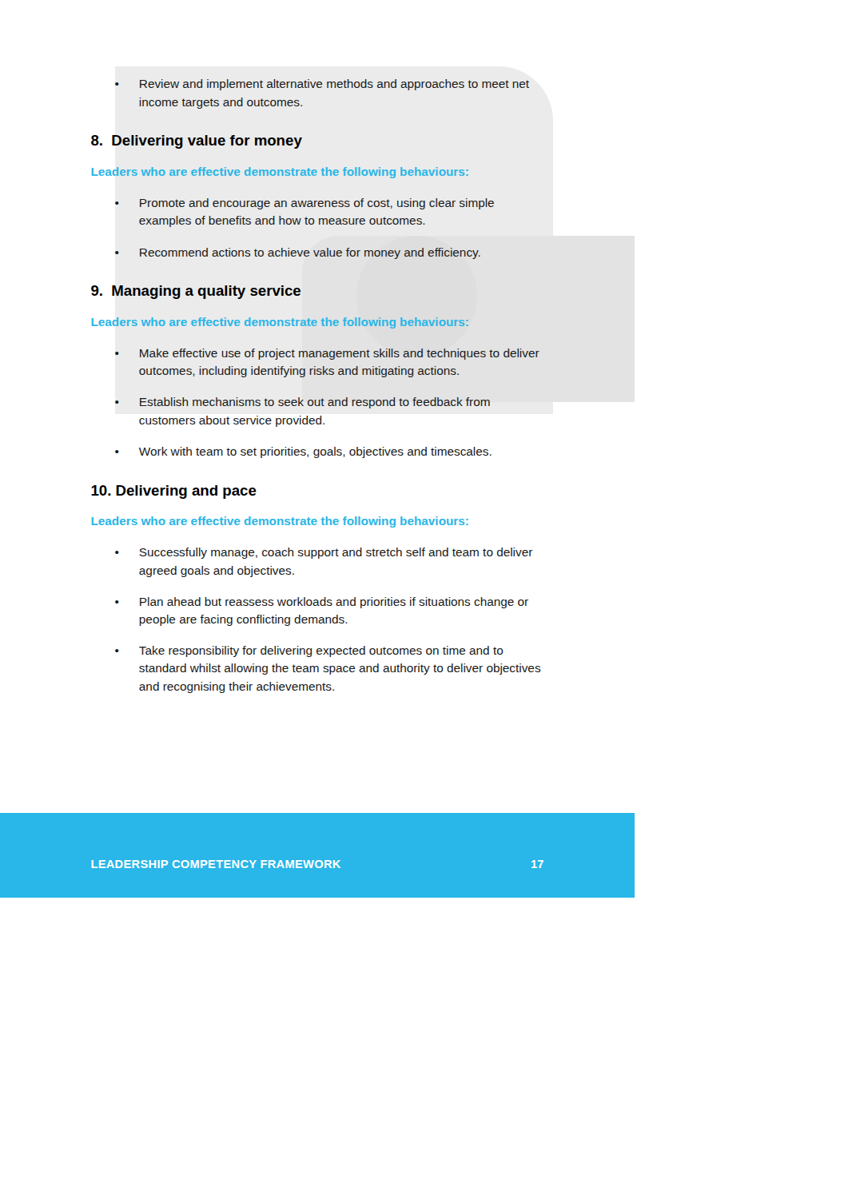Review and implement alternative methods and approaches to meet net income targets and outcomes.
8. Delivering value for money
Leaders who are effective demonstrate the following behaviours:
Promote and encourage an awareness of cost, using clear simple examples of benefits and how to measure outcomes.
Recommend actions to achieve value for money and efficiency.
9. Managing a quality service
Leaders who are effective demonstrate the following behaviours:
Make effective use of project management skills and techniques to deliver outcomes, including identifying risks and mitigating actions.
Establish mechanisms to seek out and respond to feedback from customers about service provided.
Work with team to set priorities, goals, objectives and timescales.
10. Delivering and pace
Leaders who are effective demonstrate the following behaviours:
Successfully manage, coach support and stretch self and team to deliver agreed goals and objectives.
Plan ahead but reassess workloads and priorities if situations change or people are facing conflicting demands.
Take responsibility for delivering expected outcomes on time and to standard whilst allowing the team space and authority to deliver objectives and recognising their achievements.
LEADERSHIP COMPETENCY FRAMEWORK
17